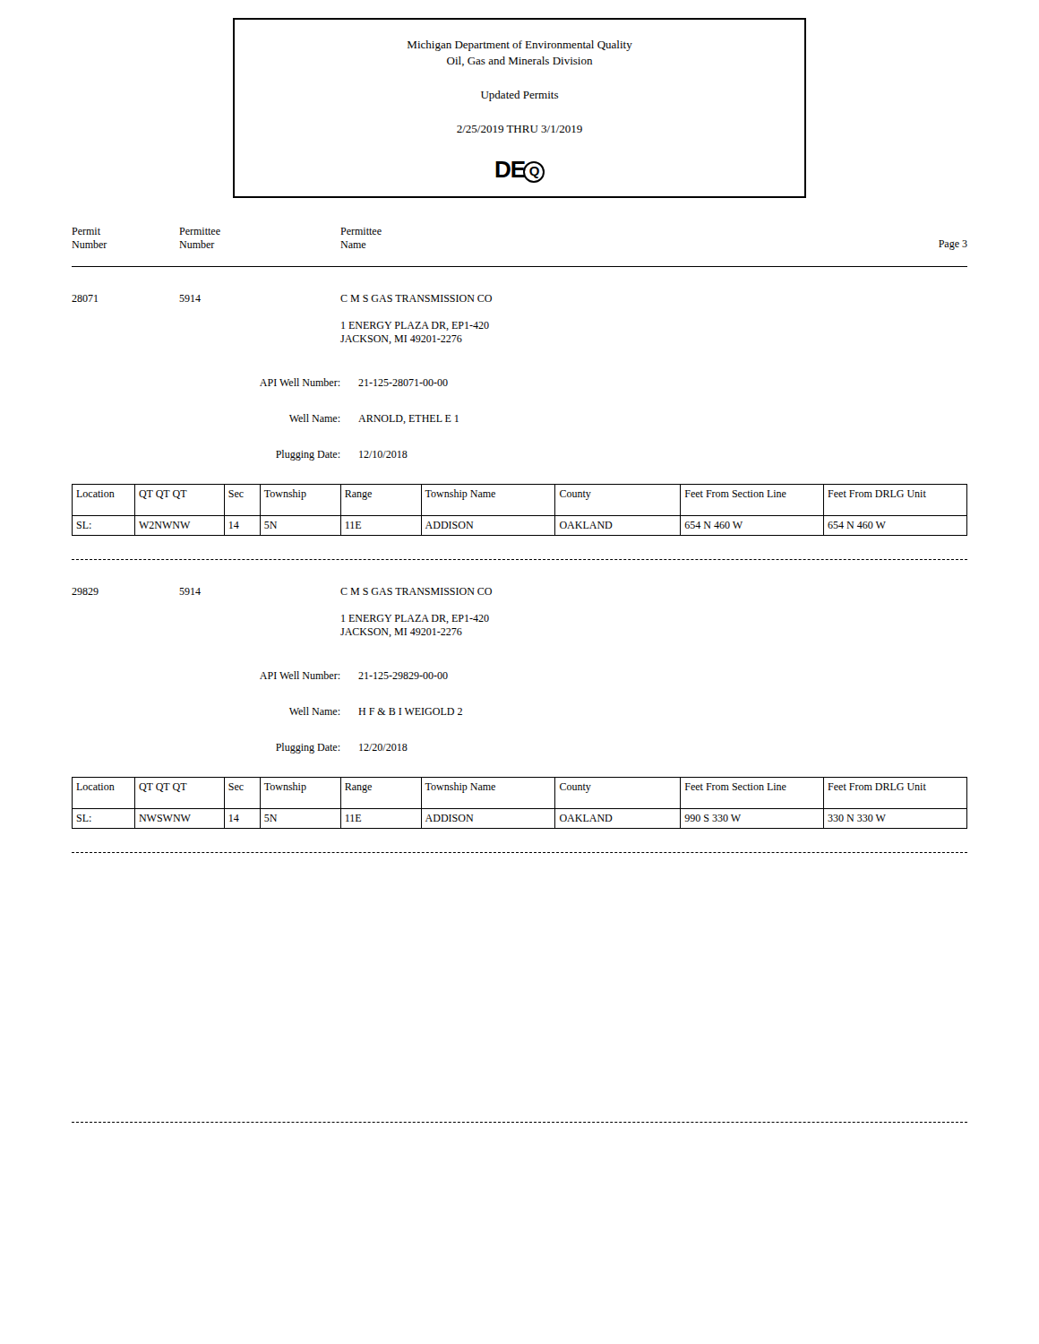Michigan Department of Environmental Quality
Oil, Gas and Minerals Division
Updated Permits
2/25/2019 THRU 3/1/2019
DEQ
Permit
Number
Permittee
Number
Permittee
Name
Page 3
28071 5914 C M S GAS TRANSMISSION CO
1 ENERGY PLAZA DR, EP1-420
JACKSON, MI 49201-2276
API Well Number: 21-125-28071-00-00
Well Name: ARNOLD, ETHEL E 1
Plugging Date: 12/10/2018
| Location | QT QT QT | Sec | Township | Range | Township Name | County | Feet From Section Line | Feet From DRLG Unit |
| --- | --- | --- | --- | --- | --- | --- | --- | --- |
| SL: | W2NWNW | 14 | 5N | 11E | ADDISON | OAKLAND | 654 N 460 W | 654 N 460 W |
29829 5914 C M S GAS TRANSMISSION CO
1 ENERGY PLAZA DR, EP1-420
JACKSON, MI 49201-2276
API Well Number: 21-125-29829-00-00
Well Name: H F & B I WEIGOLD 2
Plugging Date: 12/20/2018
| Location | QT QT QT | Sec | Township | Range | Township Name | County | Feet From Section Line | Feet From DRLG Unit |
| --- | --- | --- | --- | --- | --- | --- | --- | --- |
| SL: | NWSWNW | 14 | 5N | 11E | ADDISON | OAKLAND | 990 S 330 W | 330 N 330 W |